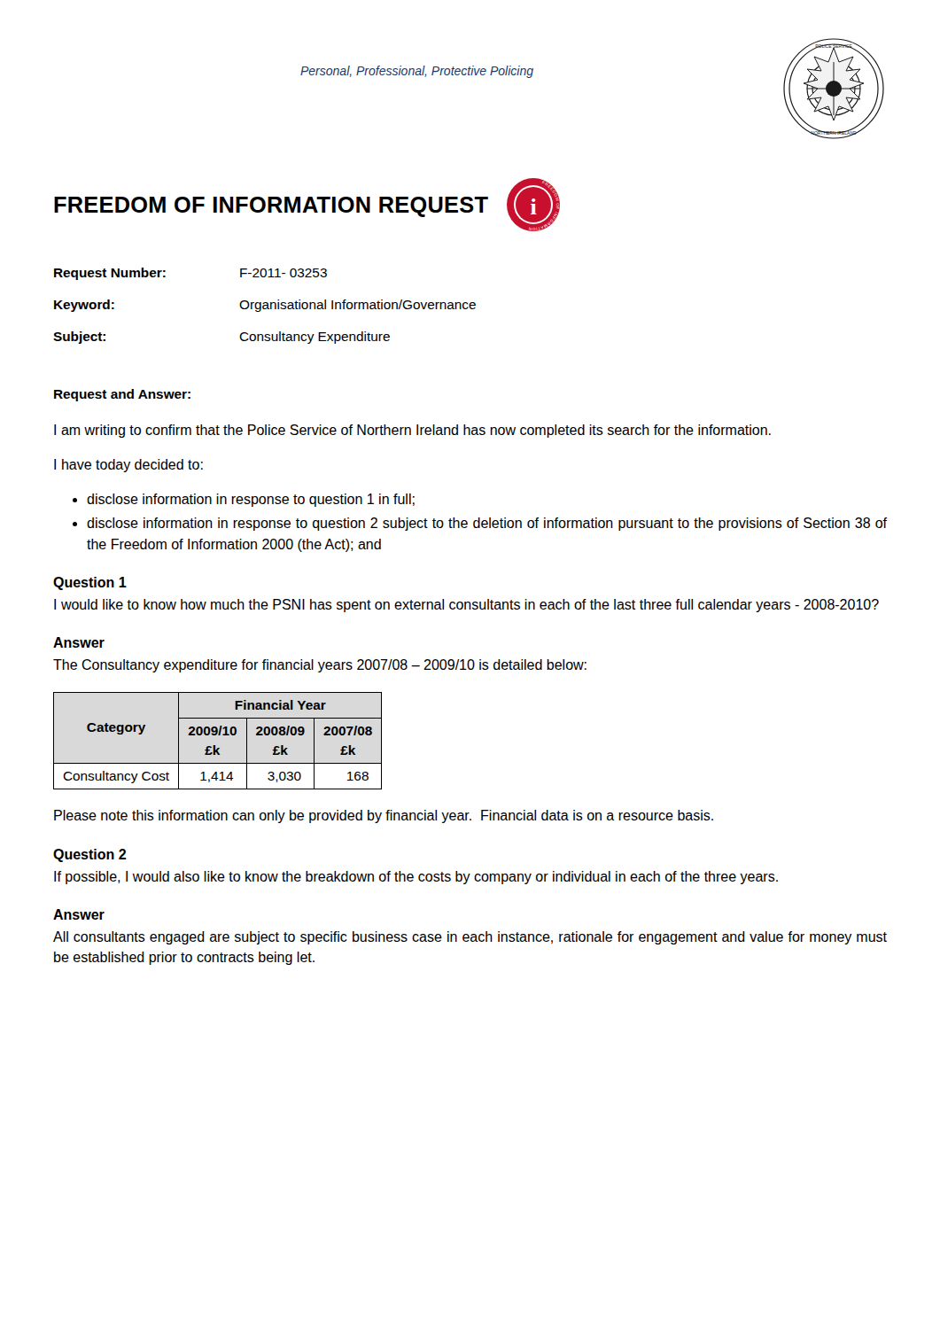Personal, Professional, Protective Policing
POLICE SERVICE NORTHERN IRELAND
FREEDOM OF INFORMATION REQUEST
i FREEDOM OF INFORMATION
| Request Number: | F-2011- 03253 |
| Keyword: | Organisational Information/Governance |
| Subject: | Consultancy Expenditure |
Request and Answer:
I am writing to confirm that the Police Service of Northern Ireland has now completed its search for the information.
I have today decided to:
disclose information in response to question 1 in full;
disclose information in response to question 2 subject to the deletion of information pursuant to the provisions of Section 38 of the Freedom of Information 2000 (the Act); and
Question 1
I would like to know how much the PSNI has spent on external consultants in each of the last three full calendar years - 2008-2010?
Answer
The Consultancy expenditure for financial years 2007/08 – 2009/10 is detailed below:
| Category | Financial Year |
| --- | --- |
| 2009/10 £k | 2008/09 £k | 2007/08 £k |
| Consultancy Cost | 1,414 | 3,030 | 168 |
Please note this information can only be provided by financial year. Financial data is on a resource basis.
Question 2
If possible, I would also like to know the breakdown of the costs by company or individual in each of the three years.
Answer
All consultants engaged are subject to specific business case in each instance, rationale for engagement and value for money must be established prior to contracts being let.